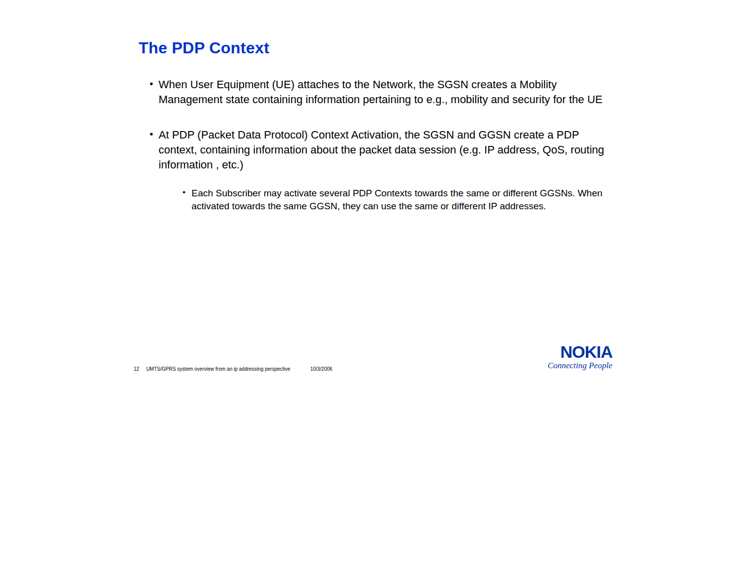The PDP Context
When User Equipment (UE) attaches to the Network, the SGSN creates a Mobility Management state containing information pertaining to e.g., mobility and security for the UE
At PDP (Packet Data Protocol) Context Activation, the SGSN and GGSN create a PDP context, containing information about the packet data session (e.g. IP address, QoS, routing information , etc.)
Each Subscriber may activate several PDP Contexts towards the same or different GGSNs. When activated towards the same GGSN, they can use the same or different IP addresses.
12 UMTS/GPRS system overview from an ip addressing perspective10/3/2006
NOKIA
Connecting People